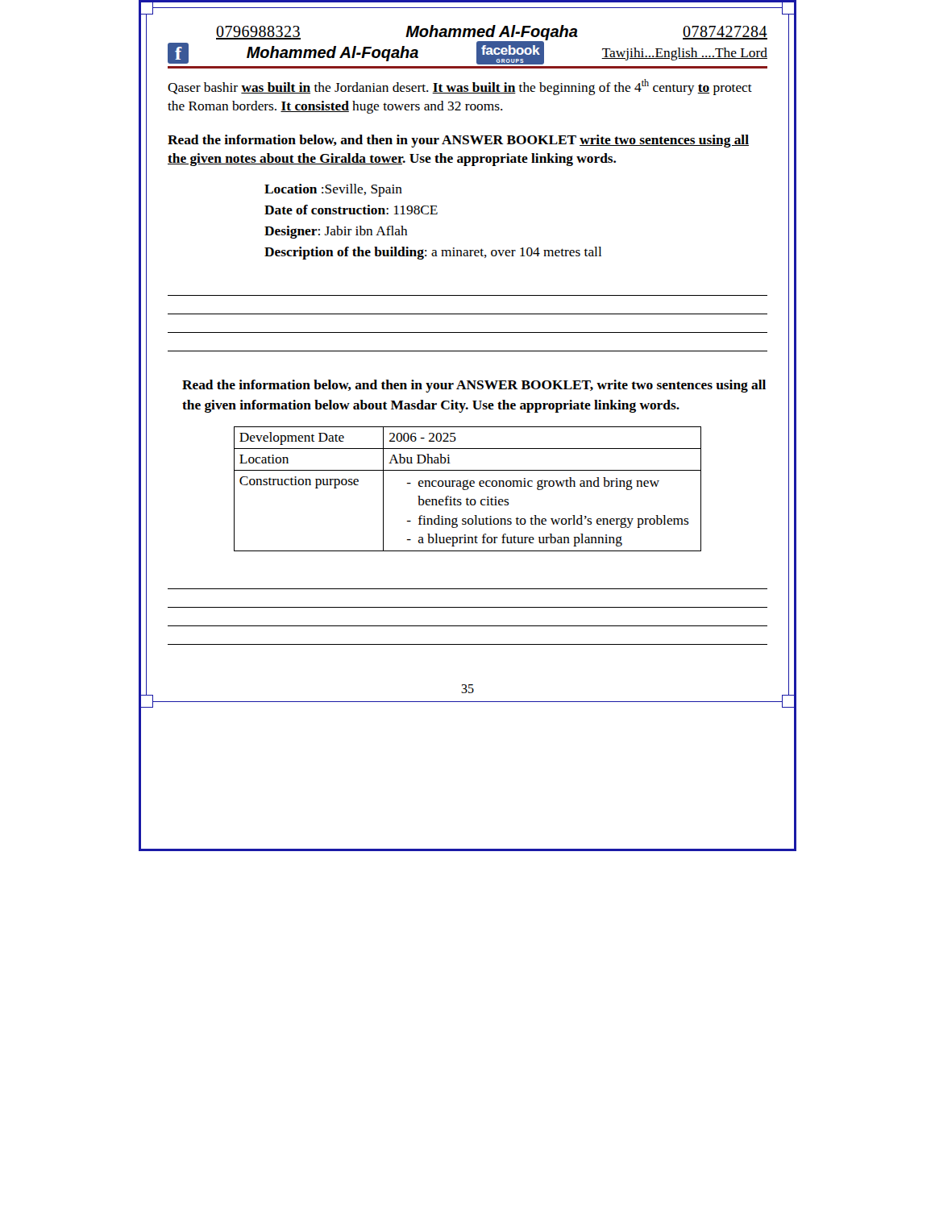0796988323 Mohammed Al-Foqaha 0787427284
f Mohammed Al-Foqaha facebookGROUPS Tawjihi...English ....The Lord
Qaser bashir was built in the Jordanian desert. It was built in the beginning of the 4th century to protect the Roman borders. It consisted huge towers and 32 rooms.
Read the information below, and then in your ANSWER BOOKLET write two sentences using all the given notes about the Giralda tower. Use the appropriate linking words.
Location :Seville, Spain
Date of construction: 1198CE
Designer: Jabir ibn Aflah
Description of the building: a minaret, over 104 metres tall
Read the information below, and then in your ANSWER BOOKLET, write two sentences using all the given information below about Masdar City. Use the appropriate linking words.
| Development Date | 2006 - 2025 |
| Location | Abu Dhabi |
| Construction purpose | encourage economic growth and bring new benefits to cities finding solutions to the world’s energy problems a blueprint for future urban planning |
35